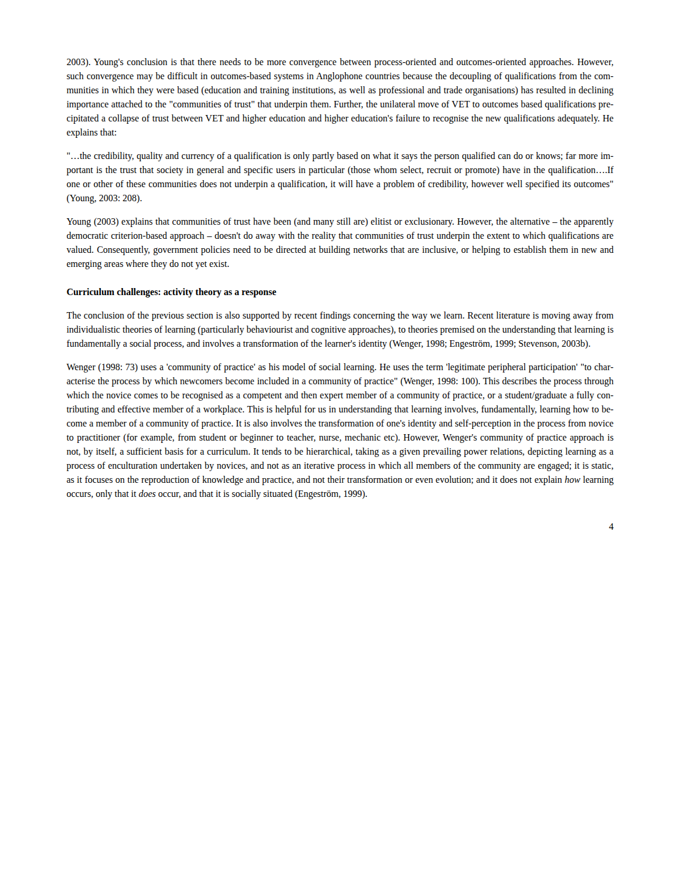2003). Young's conclusion is that there needs to be more convergence between process-oriented and outcomes-oriented approaches. However, such convergence may be difficult in outcomes-based systems in Anglophone countries because the decoupling of qualifications from the communities in which they were based (education and training institutions, as well as professional and trade organisations) has resulted in declining importance attached to the "communities of trust" that underpin them. Further, the unilateral move of VET to outcomes based qualifications precipitated a collapse of trust between VET and higher education and higher education's failure to recognise the new qualifications adequately. He explains that:
"…the credibility, quality and currency of a qualification is only partly based on what it says the person qualified can do or knows; far more important is the trust that society in general and specific users in particular (those whom select, recruit or promote) have in the qualification….If one or other of these communities does not underpin a qualification, it will have a problem of credibility, however well specified its outcomes" (Young, 2003: 208).
Young (2003) explains that communities of trust have been (and many still are) elitist or exclusionary. However, the alternative – the apparently democratic criterion-based approach – doesn't do away with the reality that communities of trust underpin the extent to which qualifications are valued. Consequently, government policies need to be directed at building networks that are inclusive, or helping to establish them in new and emerging areas where they do not yet exist.
Curriculum challenges: activity theory as a response
The conclusion of the previous section is also supported by recent findings concerning the way we learn. Recent literature is moving away from individualistic theories of learning (particularly behaviourist and cognitive approaches), to theories premised on the understanding that learning is fundamentally a social process, and involves a transformation of the learner's identity (Wenger, 1998; Engeström, 1999; Stevenson, 2003b).
Wenger (1998: 73) uses a 'community of practice' as his model of social learning. He uses the term 'legitimate peripheral participation' "to characterise the process by which newcomers become included in a community of practice" (Wenger, 1998: 100). This describes the process through which the novice comes to be recognised as a competent and then expert member of a community of practice, or a student/graduate a fully contributing and effective member of a workplace. This is helpful for us in understanding that learning involves, fundamentally, learning how to become a member of a community of practice. It is also involves the transformation of one's identity and self-perception in the process from novice to practitioner (for example, from student or beginner to teacher, nurse, mechanic etc). However, Wenger's community of practice approach is not, by itself, a sufficient basis for a curriculum. It tends to be hierarchical, taking as a given prevailing power relations, depicting learning as a process of enculturation undertaken by novices, and not as an iterative process in which all members of the community are engaged; it is static, as it focuses on the reproduction of knowledge and practice, and not their transformation or even evolution; and it does not explain how learning occurs, only that it does occur, and that it is socially situated (Engeström, 1999).
4